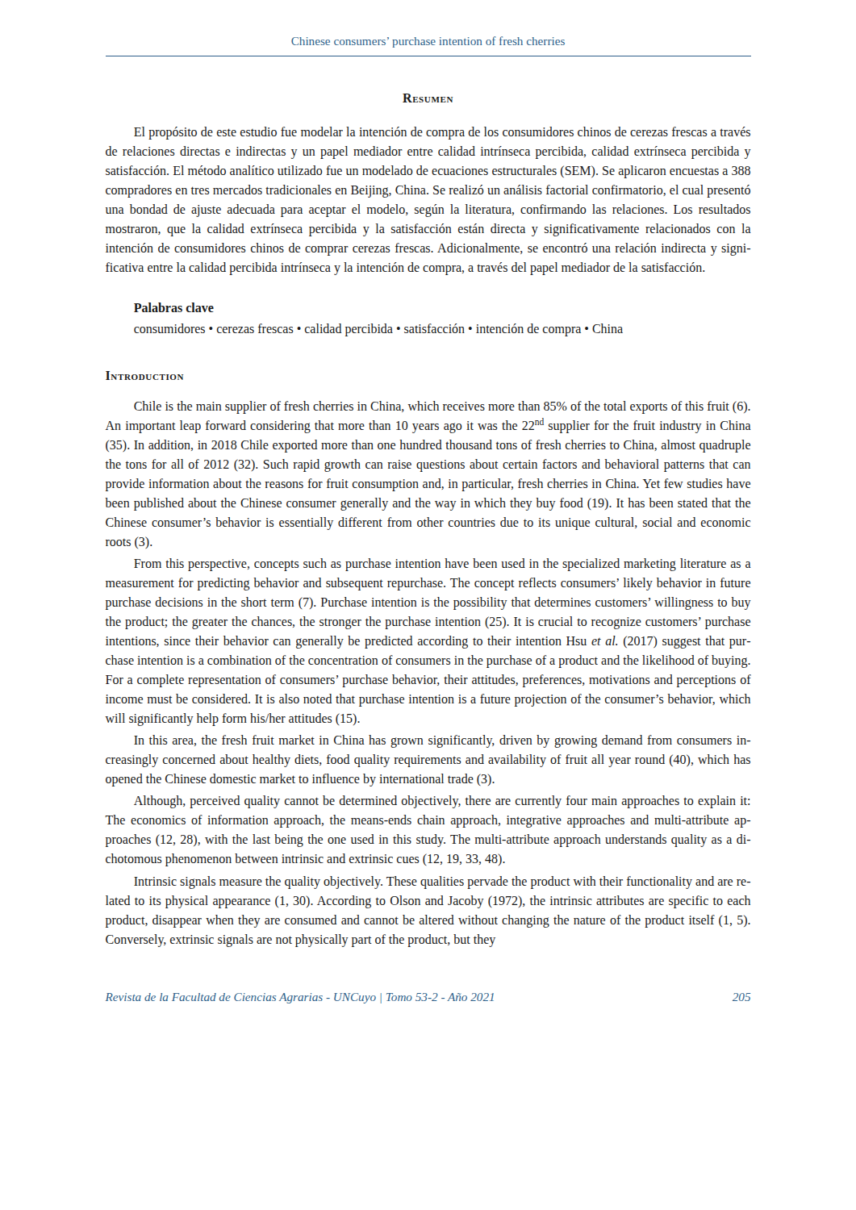Chinese consumers’ purchase intention of fresh cherries
Resumen
El propósito de este estudio fue modelar la intención de compra de los consumidores chinos de cerezas frescas a través de relaciones directas e indirectas y un papel mediador entre calidad intrínseca percibida, calidad extrínseca percibida y satisfacción. El método analítico utilizado fue un modelado de ecuaciones estructurales (SEM). Se aplicaron encuestas a 388 compradores en tres mercados tradicionales en Beijing, China. Se realizó un análisis factorial confirmatorio, el cual presentó una bondad de ajuste adecuada para aceptar el modelo, según la literatura, confirmando las relaciones. Los resultados mostraron, que la calidad extrínseca percibida y la satisfacción están directa y significativamente relacionados con la intención de consumidores chinos de comprar cerezas frescas. Adicionalmente, se encontró una relación indirecta y significativa entre la calidad percibida intrínseca y la intención de compra, a través del papel mediador de la satisfacción.
Palabras clave
consumidores • cerezas frescas • calidad percibida • satisfacción • intención de compra • China
Introduction
Chile is the main supplier of fresh cherries in China, which receives more than 85% of the total exports of this fruit (6). An important leap forward considering that more than 10 years ago it was the 22nd supplier for the fruit industry in China (35). In addition, in 2018 Chile exported more than one hundred thousand tons of fresh cherries to China, almost quadruple the tons for all of 2012 (32). Such rapid growth can raise questions about certain factors and behavioral patterns that can provide information about the reasons for fruit consumption and, in particular, fresh cherries in China. Yet few studies have been published about the Chinese consumer generally and the way in which they buy food (19). It has been stated that the Chinese consumer’s behavior is essentially different from other countries due to its unique cultural, social and economic roots (3).
From this perspective, concepts such as purchase intention have been used in the specialized marketing literature as a measurement for predicting behavior and subsequent repurchase. The concept reflects consumers’ likely behavior in future purchase decisions in the short term (7). Purchase intention is the possibility that determines customers’ willingness to buy the product; the greater the chances, the stronger the purchase intention (25). It is crucial to recognize customers’ purchase intentions, since their behavior can generally be predicted according to their intention Hsu et al. (2017) suggest that purchase intention is a combination of the concentration of consumers in the purchase of a product and the likelihood of buying. For a complete representation of consumers’ purchase behavior, their attitudes, preferences, motivations and perceptions of income must be considered. It is also noted that purchase intention is a future projection of the consumer’s behavior, which will significantly help form his/her attitudes (15).
In this area, the fresh fruit market in China has grown significantly, driven by growing demand from consumers increasingly concerned about healthy diets, food quality requirements and availability of fruit all year round (40), which has opened the Chinese domestic market to influence by international trade (3).
Although, perceived quality cannot be determined objectively, there are currently four main approaches to explain it: The economics of information approach, the means-ends chain approach, integrative approaches and multi-attribute approaches (12, 28), with the last being the one used in this study. The multi-attribute approach understands quality as a dichotomous phenomenon between intrinsic and extrinsic cues (12, 19, 33, 48).
Intrinsic signals measure the quality objectively. These qualities pervade the product with their functionality and are related to its physical appearance (1, 30). According to Olson and Jacoby (1972), the intrinsic attributes are specific to each product, disappear when they are consumed and cannot be altered without changing the nature of the product itself (1, 5). Conversely, extrinsic signals are not physically part of the product, but they
Revista de la Facultad de Ciencias Agrarias - UNCuyo | Tomo 53-2 - Año 2021 205